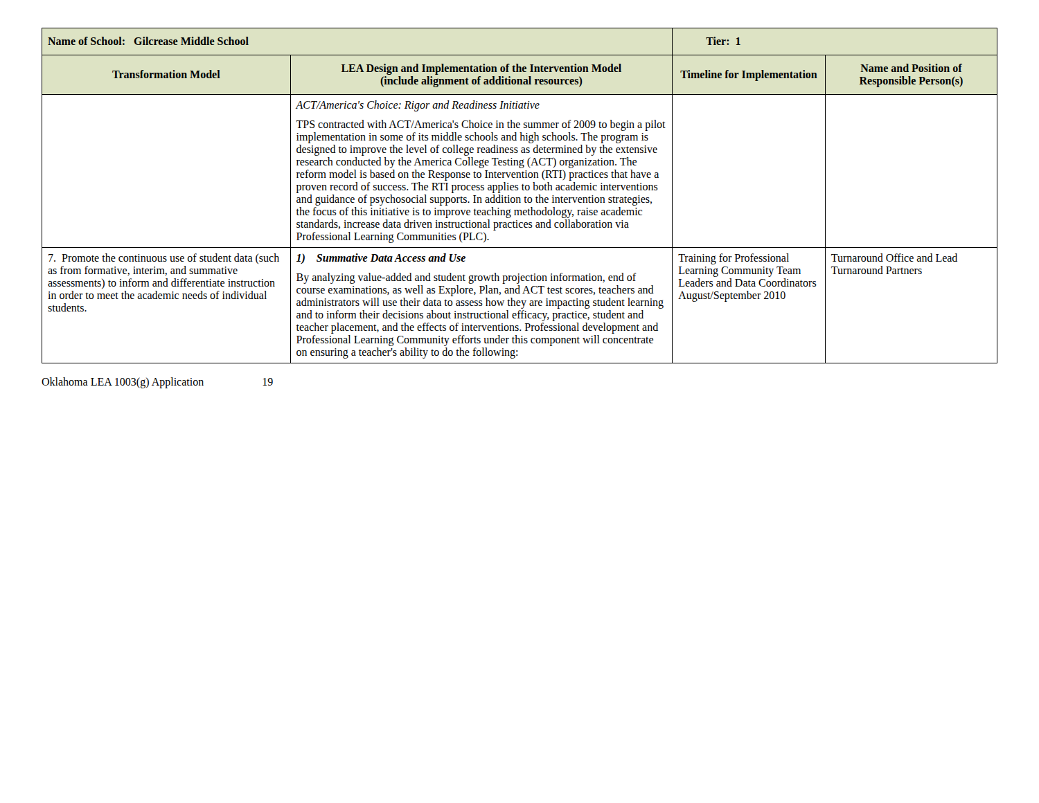| Name of School: Gilcrease Middle School | Tier: 1 |
| Transformation Model | LEA Design and Implementation of the Intervention Model (include alignment of additional resources) | Timeline for Implementation | Name and Position of Responsible Person(s) |
| | ACT/America's Choice: Rigor and Readiness Initiative TPS contracted with ACT/America's Choice in the summer of 2009 to begin a pilot implementation in some of its middle schools and high schools. The program is designed to improve the level of college readiness as determined by the extensive research conducted by the America College Testing (ACT) organization. The reform model is based on the Response to Intervention (RTI) practices that have a proven record of success. The RTI process applies to both academic interventions and guidance of psychosocial supports. In addition to the intervention strategies, the focus of this initiative is to improve teaching methodology, raise academic standards, increase data driven instructional practices and collaboration via Professional Learning Communities (PLC). | | |
| 7. Promote the continuous use of student data (such as from formative, interim, and summative assessments) to inform and differentiate instruction in order to meet the academic needs of individual students. | 1) Summative Data Access and Use By analyzing value-added and student growth projection information, end of course examinations, as well as Explore, Plan, and ACT test scores, teachers and administrators will use their data to assess how they are impacting student learning and to inform their decisions about instructional efficacy, practice, student and teacher placement, and the effects of interventions. Professional development and Professional Learning Community efforts under this component will concentrate on ensuring a teacher's ability to do the following: | Training for Professional Learning Community Team Leaders and Data Coordinators August/September 2010 | Turnaround Office and Lead Turnaround Partners |
Oklahoma LEA 1003(g) Application 19